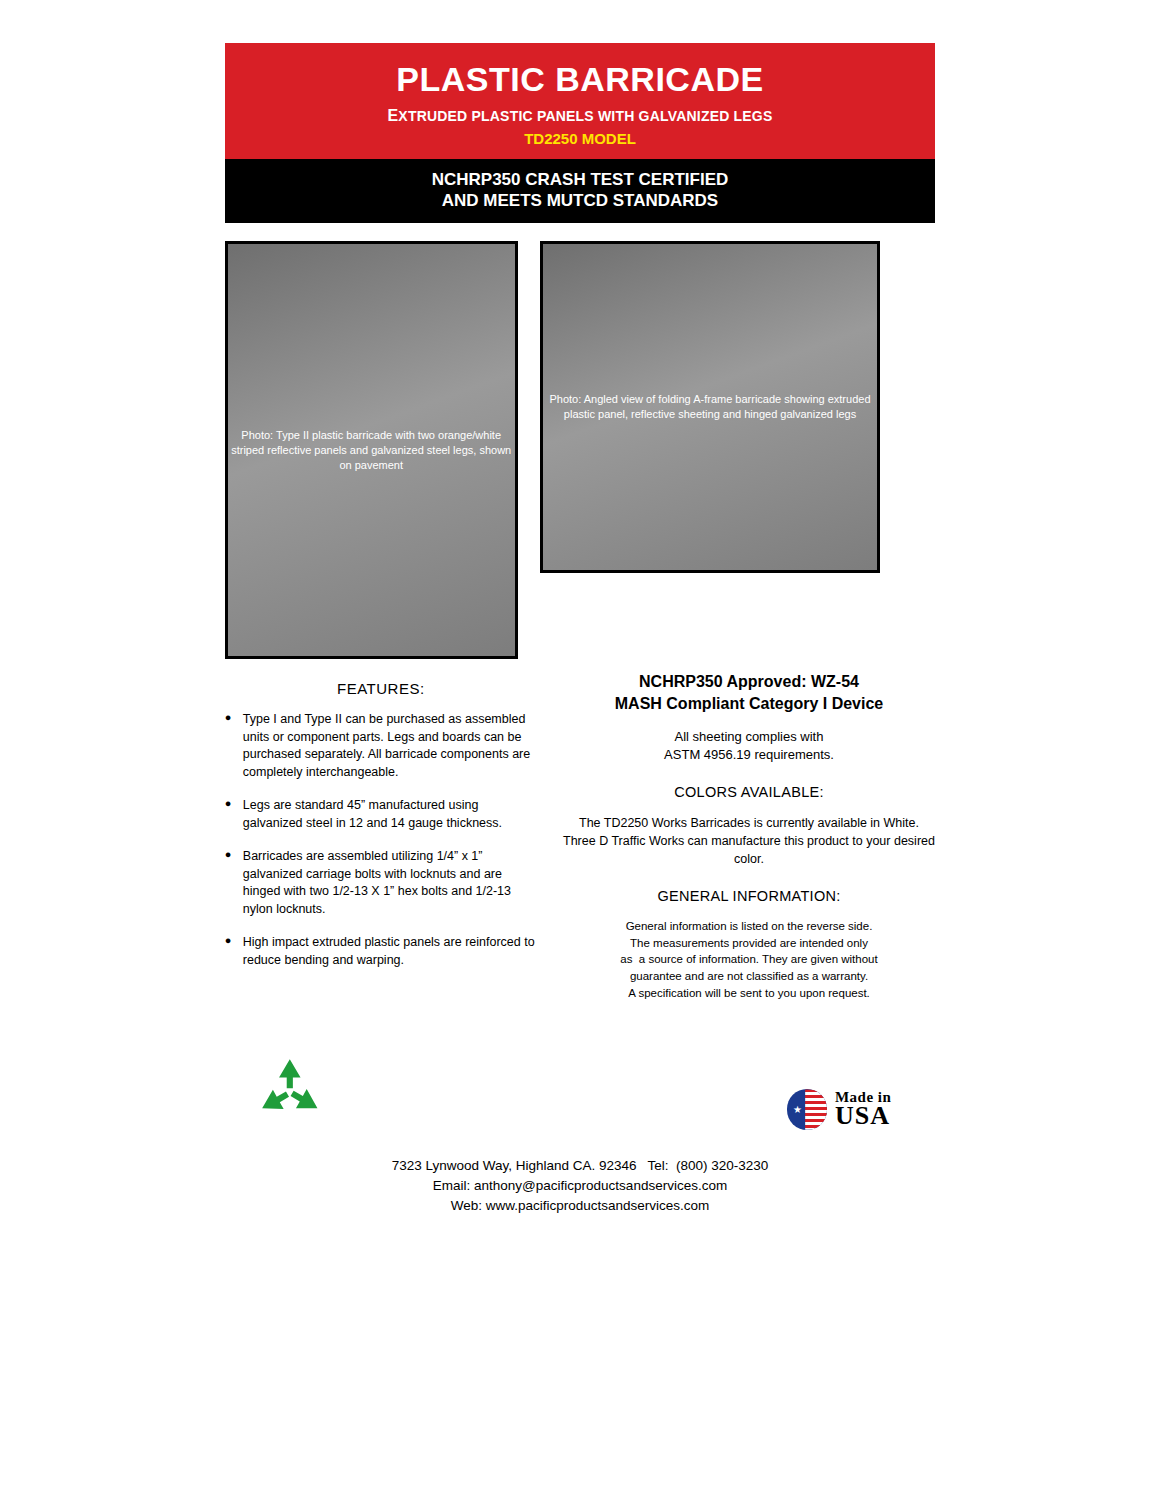PLASTIC BARRICADE
EXTRUDED PLASTIC PANELS WITH GALVANIZED LEGS
TD2250 MODEL
NCHRP350 CRASH TEST CERTIFIED
AND MEETS MUTCD STANDARDS
Photo: Type II plastic barricade with two orange/white striped reflective panels and galvanized steel legs, shown on pavement
Photo: Angled view of folding A-frame barricade showing extruded plastic panel, reflective sheeting and hinged galvanized legs
FEATURES:
Type I and Type II can be purchased as assembled units or component parts. Legs and boards can be purchased separately. All barricade components are completely interchangeable.
Legs are standard 45” manufactured using galvanized steel in 12 and 14 gauge thickness.
Barricades are assembled utilizing 1/4” x 1” galvanized carriage bolts with locknuts and are hinged with two 1/2-13 X 1” hex bolts and 1/2-13 nylon locknuts.
High impact extruded plastic panels are reinforced to reduce bending and warping.
NCHRP350 Approved: WZ-54
MASH Compliant Category I Device
All sheeting complies with
ASTM 4956.19 requirements.
COLORS AVAILABLE:
The TD2250 Works Barricades is currently available in White. Three D Traffic Works can manufacture this product to your desired color.
GENERAL INFORMATION:
General information is listed on the reverse side.
The measurements provided are intended only
as a source of information. They are given without
guarantee and are not classified as a warranty.
A specification will be sent to you upon request.
★ Made in
USA
7323 Lynwood Way, Highland CA. 92346 Tel: (800) 320-3230
Email: anthony@pacificproductsandservices.com
Web: www.pacificproductsandservices.com